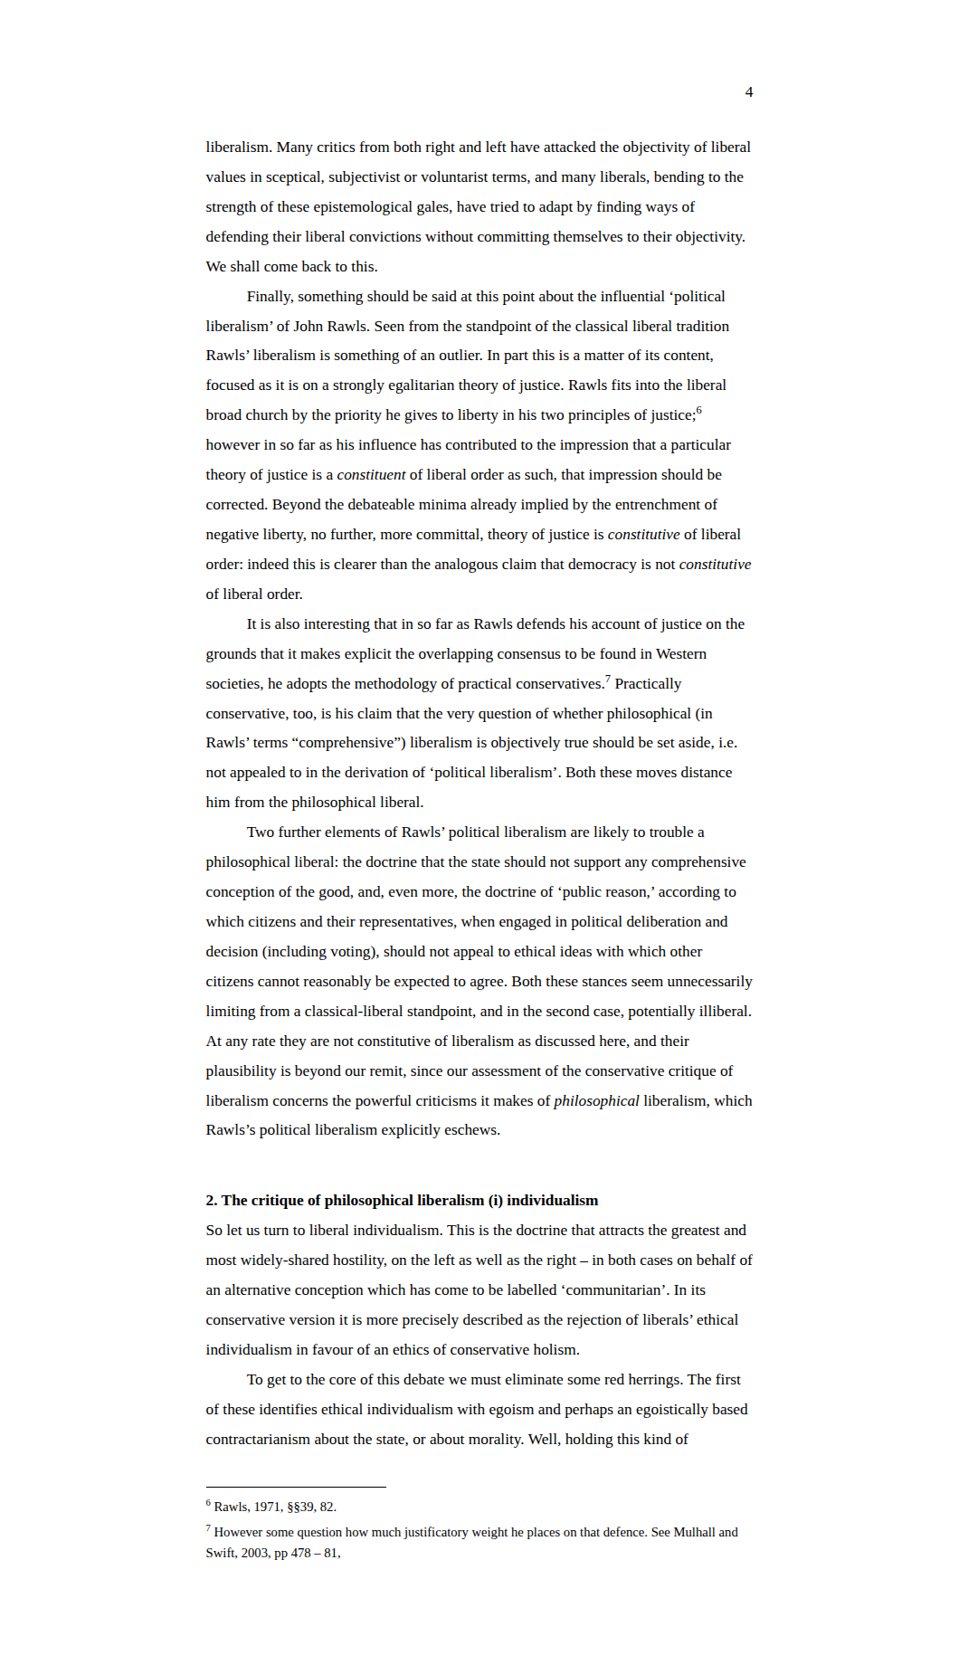4
liberalism. Many critics from both right and left have attacked the objectivity of liberal values in sceptical, subjectivist or voluntarist terms, and many liberals, bending to the strength of these epistemological gales, have tried to adapt by finding ways of defending their liberal convictions without committing themselves to their objectivity. We shall come back to this.
Finally, something should be said at this point about the influential ‘political liberalism’ of John Rawls. Seen from the standpoint of the classical liberal tradition Rawls’ liberalism is something of an outlier. In part this is a matter of its content, focused as it is on a strongly egalitarian theory of justice. Rawls fits into the liberal broad church by the priority he gives to liberty in his two principles of justice;6 however in so far as his influence has contributed to the impression that a particular theory of justice is a constituent of liberal order as such, that impression should be corrected. Beyond the debateable minima already implied by the entrenchment of negative liberty, no further, more committal, theory of justice is constitutive of liberal order: indeed this is clearer than the analogous claim that democracy is not constitutive of liberal order.
It is also interesting that in so far as Rawls defends his account of justice on the grounds that it makes explicit the overlapping consensus to be found in Western societies, he adopts the methodology of practical conservatives.7 Practically conservative, too, is his claim that the very question of whether philosophical (in Rawls’ terms “comprehensive”) liberalism is objectively true should be set aside, i.e. not appealed to in the derivation of ‘political liberalism’. Both these moves distance him from the philosophical liberal.
Two further elements of Rawls’ political liberalism are likely to trouble a philosophical liberal: the doctrine that the state should not support any comprehensive conception of the good, and, even more, the doctrine of ‘public reason,’ according to which citizens and their representatives, when engaged in political deliberation and decision (including voting), should not appeal to ethical ideas with which other citizens cannot reasonably be expected to agree. Both these stances seem unnecessarily limiting from a classical-liberal standpoint, and in the second case, potentially illiberal. At any rate they are not constitutive of liberalism as discussed here, and their plausibility is beyond our remit, since our assessment of the conservative critique of liberalism concerns the powerful criticisms it makes of philosophical liberalism, which Rawls’s political liberalism explicitly eschews.
2. The critique of philosophical liberalism (i) individualism
So let us turn to liberal individualism. This is the doctrine that attracts the greatest and most widely-shared hostility, on the left as well as the right – in both cases on behalf of an alternative conception which has come to be labelled ‘communitarian’. In its conservative version it is more precisely described as the rejection of liberals’ ethical individualism in favour of an ethics of conservative holism.
To get to the core of this debate we must eliminate some red herrings. The first of these identifies ethical individualism with egoism and perhaps an egoistically based contractarianism about the state, or about morality. Well, holding this kind of
6 Rawls, 1971, §§39, 82.
7 However some question how much justificatory weight he places on that defence. See Mulhall and Swift, 2003, pp 478 – 81,